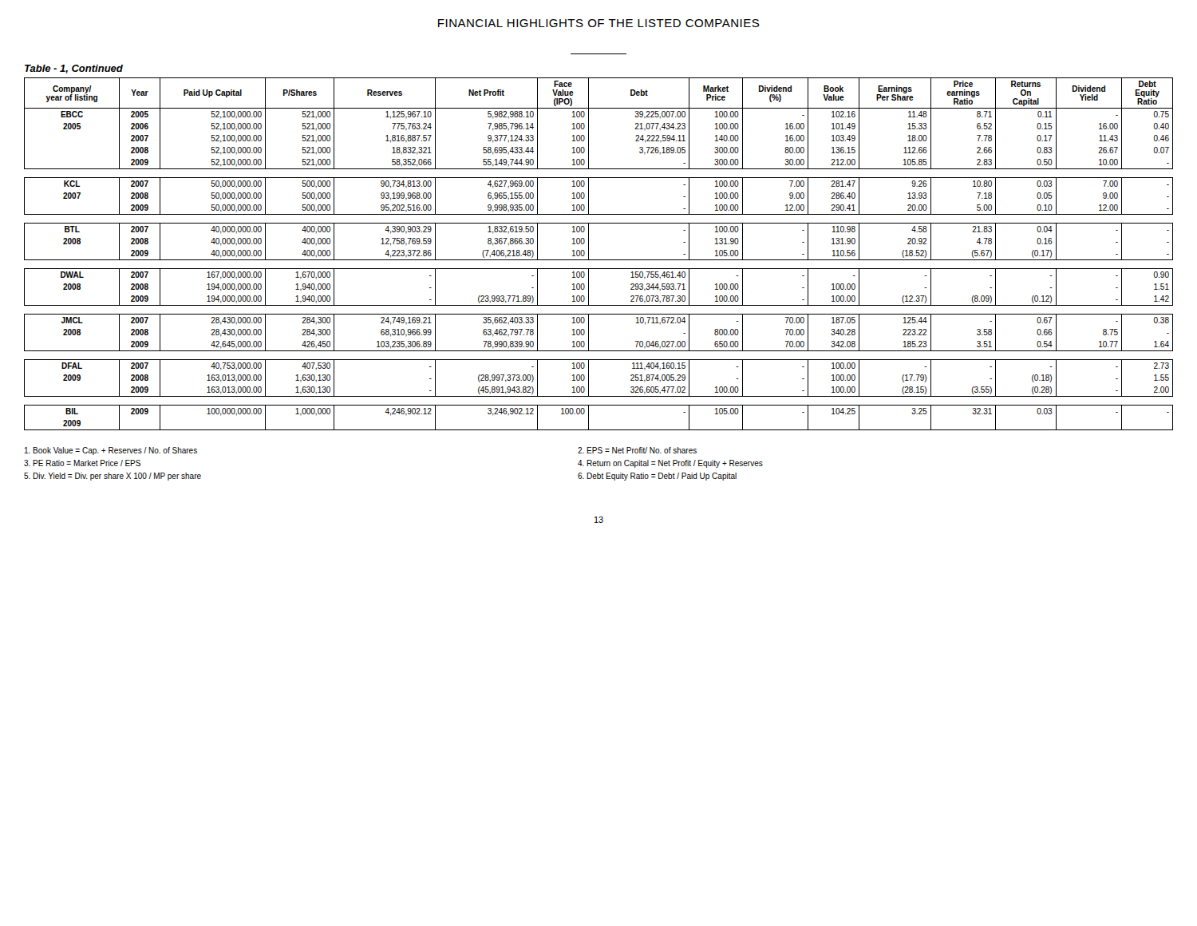FINANCIAL HIGHLIGHTS OF THE LISTED COMPANIES
Table - 1, Continued
| Company/ year of listing | Year | Paid Up Capital | P/Shares | Reserves | Net Profit | Face Value (IPO) | Debt | Market Price | Dividend (%) | Book Value | Earnings Per Share | Price earnings Ratio | Returns On Capital | Dividend Yield | Debt Equity Ratio |
| --- | --- | --- | --- | --- | --- | --- | --- | --- | --- | --- | --- | --- | --- | --- | --- |
| EBCC | 2005 | 52,100,000.00 | 521,000 | 1,125,967.10 | 5,982,988.10 | 100 | 39,225,007.00 | 100.00 | - | 102.16 | 11.48 | 8.71 | 0.11 | - | 0.75 |
| 2005 | 2006 | 52,100,000.00 | 521,000 | 775,763.24 | 7,985,796.14 | 100 | 21,077,434.23 | 100.00 | 16.00 | 101.49 | 15.33 | 6.52 | 0.15 | 16.00 | 0.40 |
| | 2007 | 52,100,000.00 | 521,000 | 1,816,887.57 | 9,377,124.33 | 100 | 24,222,594.11 | 140.00 | 16.00 | 103.49 | 18.00 | 7.78 | 0.17 | 11.43 | 0.46 |
| | 2008 | 52,100,000.00 | 521,000 | 18,832,321 | 58,695,433.44 | 100 | 3,726,189.05 | 300.00 | 80.00 | 136.15 | 112.66 | 2.66 | 0.83 | 26.67 | 0.07 |
| | 2009 | 52,100,000.00 | 521,000 | 58,352,066 | 55,149,744.90 | 100 | - | 300.00 | 30.00 | 212.00 | 105.85 | 2.83 | 0.50 | 10.00 | - |
| KCL | 2007 | 50,000,000.00 | 500,000 | 90,734,813.00 | 4,627,969.00 | 100 | - | 100.00 | 7.00 | 281.47 | 9.26 | 10.80 | 0.03 | 7.00 | - |
| 2007 | 2008 | 50,000,000.00 | 500,000 | 93,199,968.00 | 6,965,155.00 | 100 | - | 100.00 | 9.00 | 286.40 | 13.93 | 7.18 | 0.05 | 9.00 | - |
| | 2009 | 50,000,000.00 | 500,000 | 95,202,516.00 | 9,998,935.00 | 100 | - | 100.00 | 12.00 | 290.41 | 20.00 | 5.00 | 0.10 | 12.00 | - |
| BTL | 2007 | 40,000,000.00 | 400,000 | 4,390,903.29 | 1,832,619.50 | 100 | - | 100.00 | - | 110.98 | 4.58 | 21.83 | 0.04 | - | - |
| 2008 | 2008 | 40,000,000.00 | 400,000 | 12,758,769.59 | 8,367,866.30 | 100 | - | 131.90 | - | 131.90 | 20.92 | 4.78 | 0.16 | - | - |
| | 2009 | 40,000,000.00 | 400,000 | 4,223,372.86 | (7,406,218.48) | 100 | - | 105.00 | - | 110.56 | (18.52) | (5.67) | (0.17) | - | - |
| DWAL | 2007 | 167,000,000.00 | 1,670,000 | - | - | 100 | 150,755,461.40 | - | - | - | - | - | - | - | 0.90 |
| 2008 | 2008 | 194,000,000.00 | 1,940,000 | - | - | 100 | 293,344,593.71 | 100.00 | - | 100.00 | - | - | - | - | 1.51 |
| | 2009 | 194,000,000.00 | 1,940,000 | - | (23,993,771.89) | 100 | 276,073,787.30 | 100.00 | - | 100.00 | (12.37) | (8.09) | (0.12) | - | 1.42 |
| JMCL | 2007 | 28,430,000.00 | 284,300 | 24,749,169.21 | 35,662,403.33 | 100 | 10,711,672.04 | - | 70.00 | 187.05 | 125.44 | - | 0.67 | - | 0.38 |
| 2008 | 2008 | 28,430,000.00 | 284,300 | 68,310,966.99 | 63,462,797.78 | 100 | - | 800.00 | 70.00 | 340.28 | 223.22 | 3.58 | 0.66 | 8.75 | - |
| | 2009 | 42,645,000.00 | 426,450 | 103,235,306.89 | 78,990,839.90 | 100 | 70,046,027.00 | 650.00 | 70.00 | 342.08 | 185.23 | 3.51 | 0.54 | 10.77 | 1.64 |
| DFAL | 2007 | 40,753,000.00 | 407,530 | - | - | 100 | 111,404,160.15 | - | - | 100.00 | - | - | - | - | 2.73 |
| 2009 | 2008 | 163,013,000.00 | 1,630,130 | - | (28,997,373.00) | 100 | 251,874,005.29 | - | - | 100.00 | (17.79) | - | (0.18) | - | 1.55 |
| | 2009 | 163,013,000.00 | 1,630,130 | - | (45,891,943.82) | 100 | 326,605,477.02 | 100.00 | - | 100.00 | (28.15) | (3.55) | (0.28) | - | 2.00 |
| BIL | 2009 | 100,000,000.00 | 1,000,000 | 4,246,902.12 | 3,246,902.12 | 100.00 | - | 105.00 | - | 104.25 | 3.25 | 32.31 | 0.03 | - | - |
| 2009 | | | | | | | | | | | | | | | |
1. Book Value = Cap. + Reserves / No. of Shares
3. PE Ratio = Market Price / EPS
5. Div. Yield = Div. per share X 100 / MP per share
2. EPS = Net Profit/ No. of shares
4. Return on Capital = Net Profit / Equity + Reserves
6. Debt Equity Ratio = Debt / Paid Up Capital
13